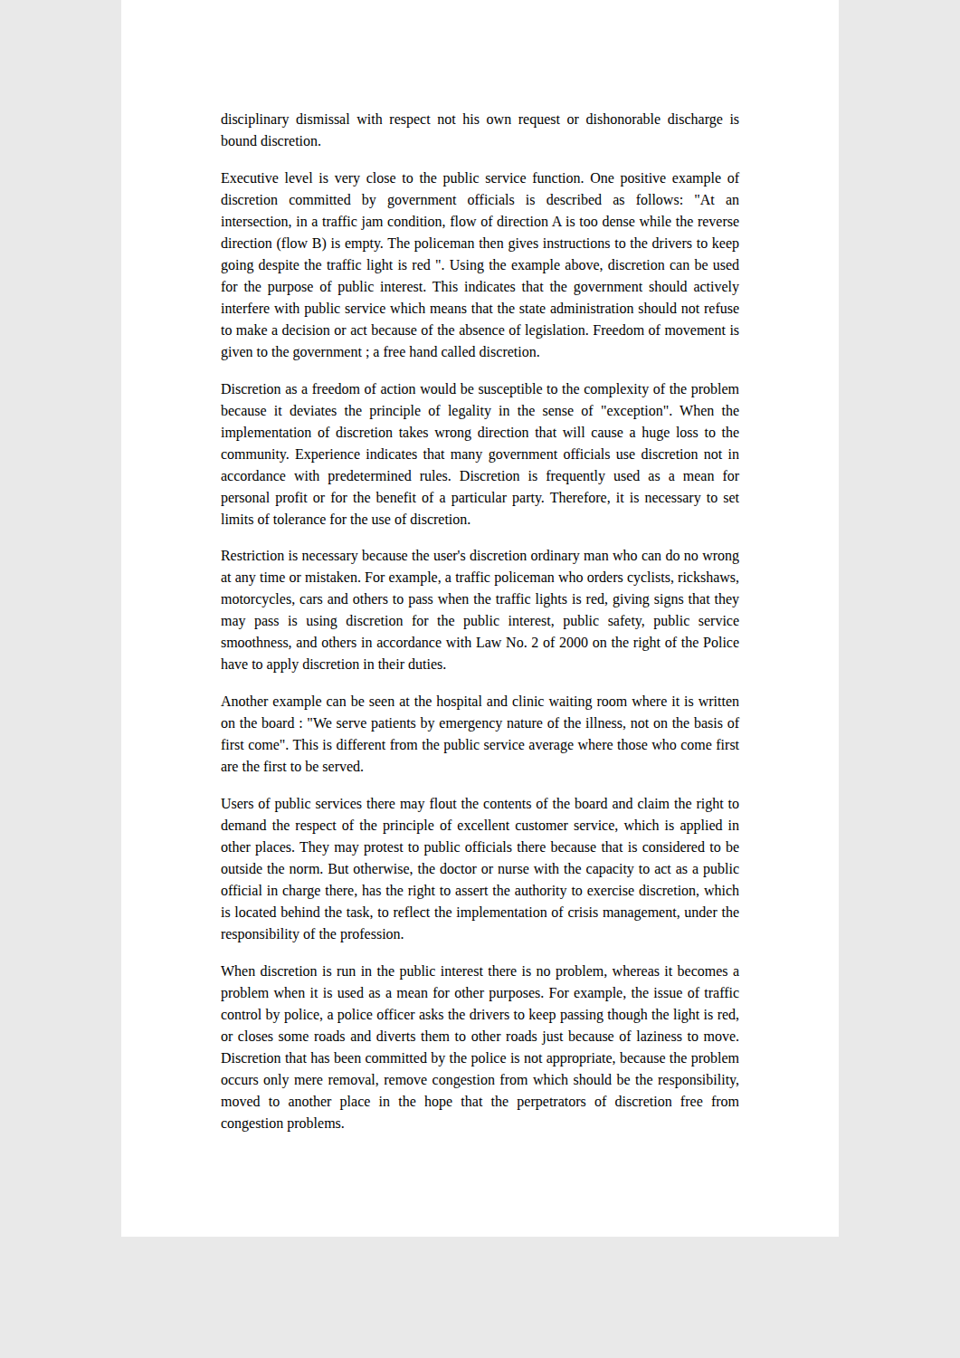disciplinary dismissal with respect not his own request or dishonorable discharge is bound discretion.
Executive level is very close to the public service function. One positive example of discretion committed by government officials is described as follows: "At an intersection, in a traffic jam condition, flow of direction A is too dense while the reverse direction (flow B) is empty. The policeman then gives instructions to the drivers to keep going despite the traffic light is red ". Using the example above, discretion can be used for the purpose of public interest. This indicates that the government should actively interfere with public service which means that the state administration should not refuse to make a decision or act because of the absence of legislation. Freedom of movement is given to the government ; a free hand called discretion.
Discretion as a freedom of action would be susceptible to the complexity of the problem because it deviates the principle of legality in the sense of "exception". When the implementation of discretion takes wrong direction that will cause a huge loss to the community. Experience indicates that many government officials use discretion not in accordance with predetermined rules. Discretion is frequently used as a mean for personal profit or for the benefit of a particular party. Therefore, it is necessary to set limits of tolerance for the use of discretion.
Restriction is necessary because the user's discretion ordinary man who can do no wrong at any time or mistaken. For example, a traffic policeman who orders cyclists, rickshaws, motorcycles, cars and others to pass when the traffic lights is red, giving signs that they may pass is using discretion for the public interest, public safety, public service smoothness, and others in accordance with Law No. 2 of 2000 on the right of the Police have to apply discretion in their duties.
Another example can be seen at the hospital and clinic waiting room where it is written on the board : "We serve patients by emergency nature of the illness, not on the basis of first come". This is different from the public service average where those who come first are the first to be served.
Users of public services there may flout the contents of the board and claim the right to demand the respect of the principle of excellent customer service, which is applied in other places. They may protest to public officials there because that is considered to be outside the norm. But otherwise, the doctor or nurse with the capacity to act as a public official in charge there, has the right to assert the authority to exercise discretion, which is located behind the task, to reflect the implementation of crisis management, under the responsibility of the profession.
When discretion is run in the public interest there is no problem, whereas it becomes a problem when it is used as a mean for other purposes. For example, the issue of traffic control by police, a police officer asks the drivers to keep passing though the light is red, or closes some roads and diverts them to other roads just because of laziness to move. Discretion that has been committed by the police is not appropriate, because the problem occurs only mere removal, remove congestion from which should be the responsibility, moved to another place in the hope that the perpetrators of discretion free from congestion problems.